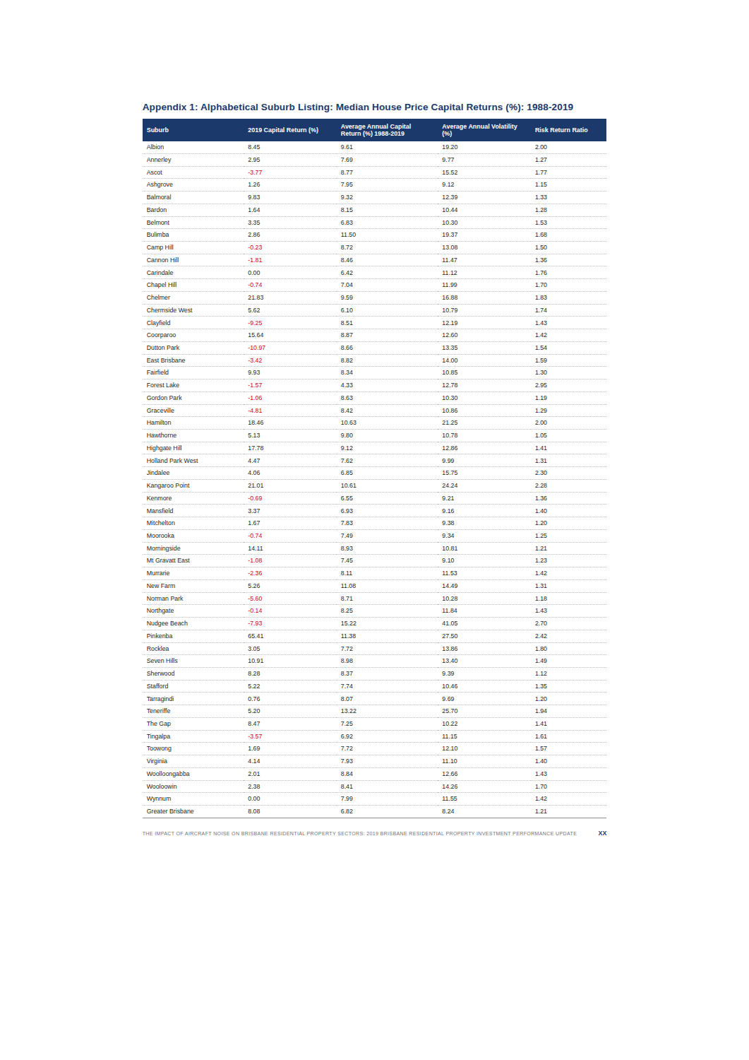Appendix 1: Alphabetical Suburb Listing: Median House Price Capital Returns (%): 1988-2019
| Suburb | 2019 Capital Return (%) | Average Annual Capital Return (%) 1988-2019 | Average Annual Volatility (%) | Risk Return Ratio |
| --- | --- | --- | --- | --- |
| Albion | 8.45 | 9.61 | 19.20 | 2.00 |
| Annerley | 2.95 | 7.69 | 9.77 | 1.27 |
| Ascot | -3.77 | 8.77 | 15.52 | 1.77 |
| Ashgrove | 1.26 | 7.95 | 9.12 | 1.15 |
| Balmoral | 9.83 | 9.32 | 12.39 | 1.33 |
| Bardon | 1.64 | 8.15 | 10.44 | 1.28 |
| Belmont | 3.35 | 6.83 | 10.30 | 1.53 |
| Bulimba | 2.86 | 11.50 | 19.37 | 1.68 |
| Camp Hill | -0.23 | 8.72 | 13.08 | 1.50 |
| Cannon Hill | -1.81 | 8.46 | 11.47 | 1.36 |
| Carindale | 0.00 | 6.42 | 11.12 | 1.76 |
| Chapel Hill | -0.74 | 7.04 | 11.99 | 1.70 |
| Chelmer | 21.83 | 9.59 | 16.88 | 1.83 |
| Chermside West | 5.62 | 6.10 | 10.79 | 1.74 |
| Clayfield | -9.25 | 8.51 | 12.19 | 1.43 |
| Coorparoo | 15.64 | 8.87 | 12.60 | 1.42 |
| Dutton Park | -10.97 | 8.66 | 13.35 | 1.54 |
| East Brisbane | -3.42 | 8.82 | 14.00 | 1.59 |
| Fairfield | 9.93 | 8.34 | 10.85 | 1.30 |
| Forest Lake | -1.57 | 4.33 | 12.78 | 2.95 |
| Gordon Park | -1.06 | 8.63 | 10.30 | 1.19 |
| Graceville | -4.81 | 8.42 | 10.86 | 1.29 |
| Hamilton | 18.46 | 10.63 | 21.25 | 2.00 |
| Hawthorne | 5.13 | 9.80 | 10.78 | 1.05 |
| Highgate Hill | 17.78 | 9.12 | 12.86 | 1.41 |
| Holland Park West | 4.47 | 7.62 | 9.99 | 1.31 |
| Jindalee | 4.06 | 6.85 | 15.75 | 2.30 |
| Kangaroo Point | 21.01 | 10.61 | 24.24 | 2.28 |
| Kenmore | -0.69 | 6.55 | 9.21 | 1.36 |
| Mansfield | 3.37 | 6.93 | 9.16 | 1.40 |
| Mitchelton | 1.67 | 7.83 | 9.38 | 1.20 |
| Moorooka | -0.74 | 7.49 | 9.34 | 1.25 |
| Morningside | 14.11 | 8.93 | 10.81 | 1.21 |
| Mt Gravatt East | -1.08 | 7.45 | 9.10 | 1.23 |
| Murrarie | -2.36 | 8.11 | 11.53 | 1.42 |
| New Farm | 5.26 | 11.08 | 14.49 | 1.31 |
| Norman Park | -5.60 | 8.71 | 10.28 | 1.18 |
| Northgate | -0.14 | 8.25 | 11.84 | 1.43 |
| Nudgee Beach | -7.93 | 15.22 | 41.05 | 2.70 |
| Pinkenba | 65.41 | 11.38 | 27.50 | 2.42 |
| Rocklea | 3.05 | 7.72 | 13.86 | 1.80 |
| Seven Hills | 10.91 | 8.98 | 13.40 | 1.49 |
| Sherwood | 8.28 | 8.37 | 9.39 | 1.12 |
| Stafford | 5.22 | 7.74 | 10.46 | 1.35 |
| Tarragindi | 0.76 | 8.07 | 9.69 | 1.20 |
| Teneriffe | 5.20 | 13.22 | 25.70 | 1.94 |
| The Gap | 8.47 | 7.25 | 10.22 | 1.41 |
| Tingalpa | -3.57 | 6.92 | 11.15 | 1.61 |
| Toowong | 1.69 | 7.72 | 12.10 | 1.57 |
| Virginia | 4.14 | 7.93 | 11.10 | 1.40 |
| Woolloongabba | 2.01 | 8.84 | 12.66 | 1.43 |
| Wooloowin | 2.38 | 8.41 | 14.26 | 1.70 |
| Wynnum | 0.00 | 7.99 | 11.55 | 1.42 |
| Greater Brisbane | 8.08 | 6.82 | 8.24 | 1.21 |
The impact of aircraft noise on Brisbane residential property sectors: 2019 Brisbane residential property investment performance update XX